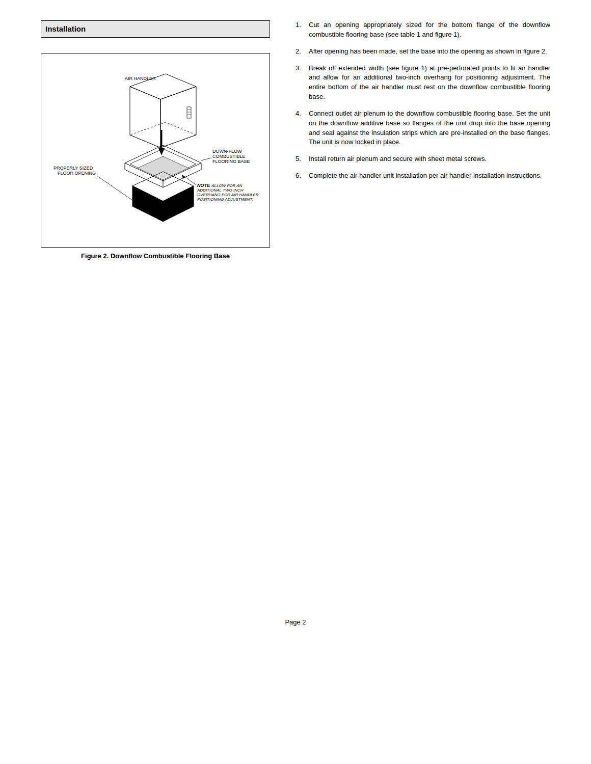Installation
AIR HANDLER PROPERLY SIZED FLOOR OPENING DOWN-FLOW COMBUSTIBLE FLOORING BASE NOTE : ALLOW FOR AN ADDITIONAL TWO INCH OVERHANG FOR AIR HANDLER POSITIONING ADJUSTMENT.
Figure 2. Downflow Combustible Flooring Base
Cut an opening appropriately sized for the bottom flange of the downflow combustible flooring base (see table 1 and figure 1).
After opening has been made, set the base into the opening as shown in figure 2.
Break off extended width (see figure 1) at pre-perforated points to fit air handler and allow for an additional two-inch overhang for positioning adjustment. The entire bottom of the air handler must rest on the downflow combustible flooring base.
Connect outlet air plenum to the downflow combustible flooring base. Set the unit on the downflow additive base so flanges of the unit drop into the base opening and seal against the insulation strips which are pre-installed on the base flanges. The unit is now locked in place.
Install return air plenum and secure with sheet metal screws.
Complete the air handler unit installation per air handler installation instructions.
Page 2